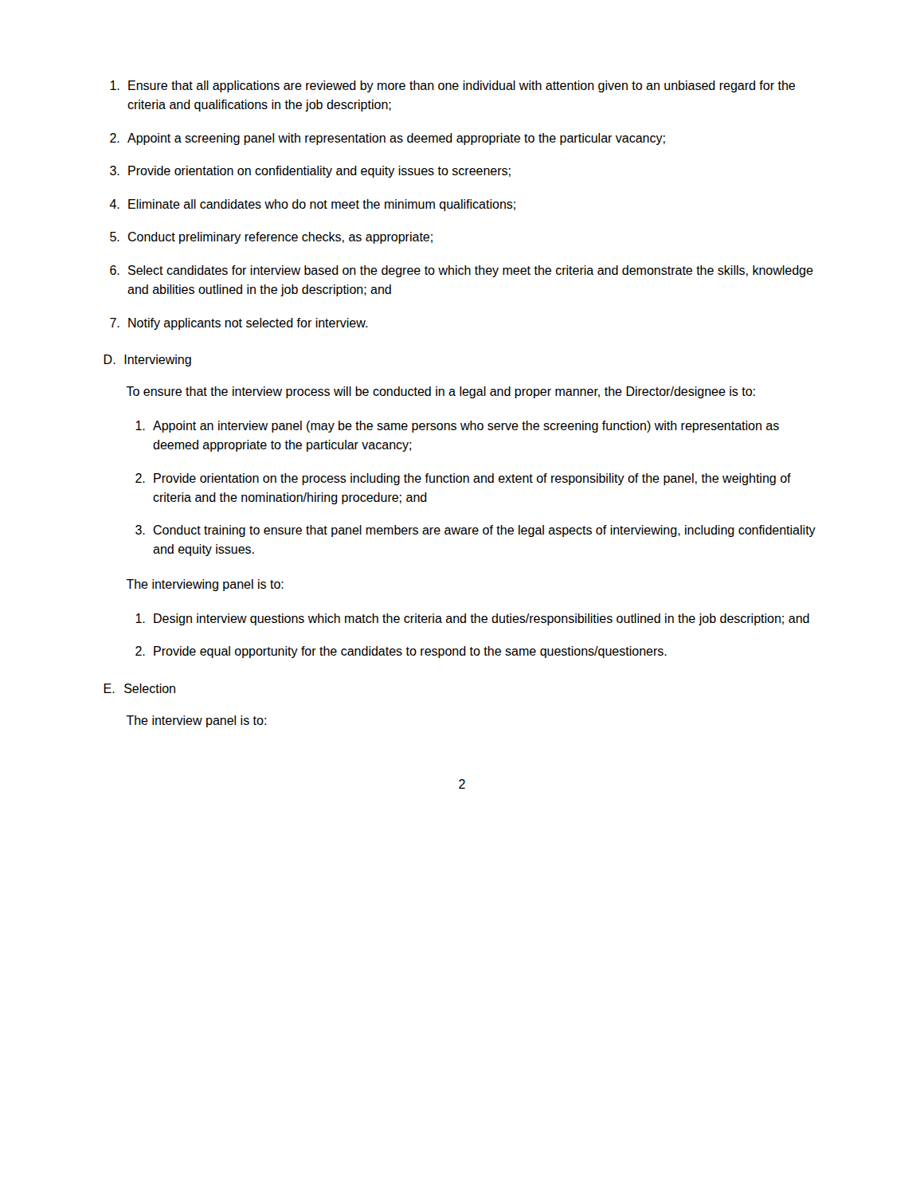Ensure that all applications are reviewed by more than one individual with attention given to an unbiased regard for the criteria and qualifications in the job description;
Appoint a screening panel with representation as deemed appropriate to the particular vacancy;
Provide orientation on confidentiality and equity issues to screeners;
Eliminate all candidates who do not meet the minimum qualifications;
Conduct preliminary reference checks, as appropriate;
Select candidates for interview based on the degree to which they meet the criteria and demonstrate the skills, knowledge and abilities outlined in the job description; and
Notify applicants not selected for interview.
D. Interviewing
To ensure that the interview process will be conducted in a legal and proper manner, the Director/designee is to:
Appoint an interview panel (may be the same persons who serve the screening function) with representation as deemed appropriate to the particular vacancy;
Provide orientation on the process including the function and extent of responsibility of the panel, the weighting of criteria and the nomination/hiring procedure; and
Conduct training to ensure that panel members are aware of the legal aspects of interviewing, including confidentiality and equity issues.
The interviewing panel is to:
Design interview questions which match the criteria and the duties/responsibilities outlined in the job description; and
Provide equal opportunity for the candidates to respond to the same questions/questioners.
E. Selection
The interview panel is to:
2